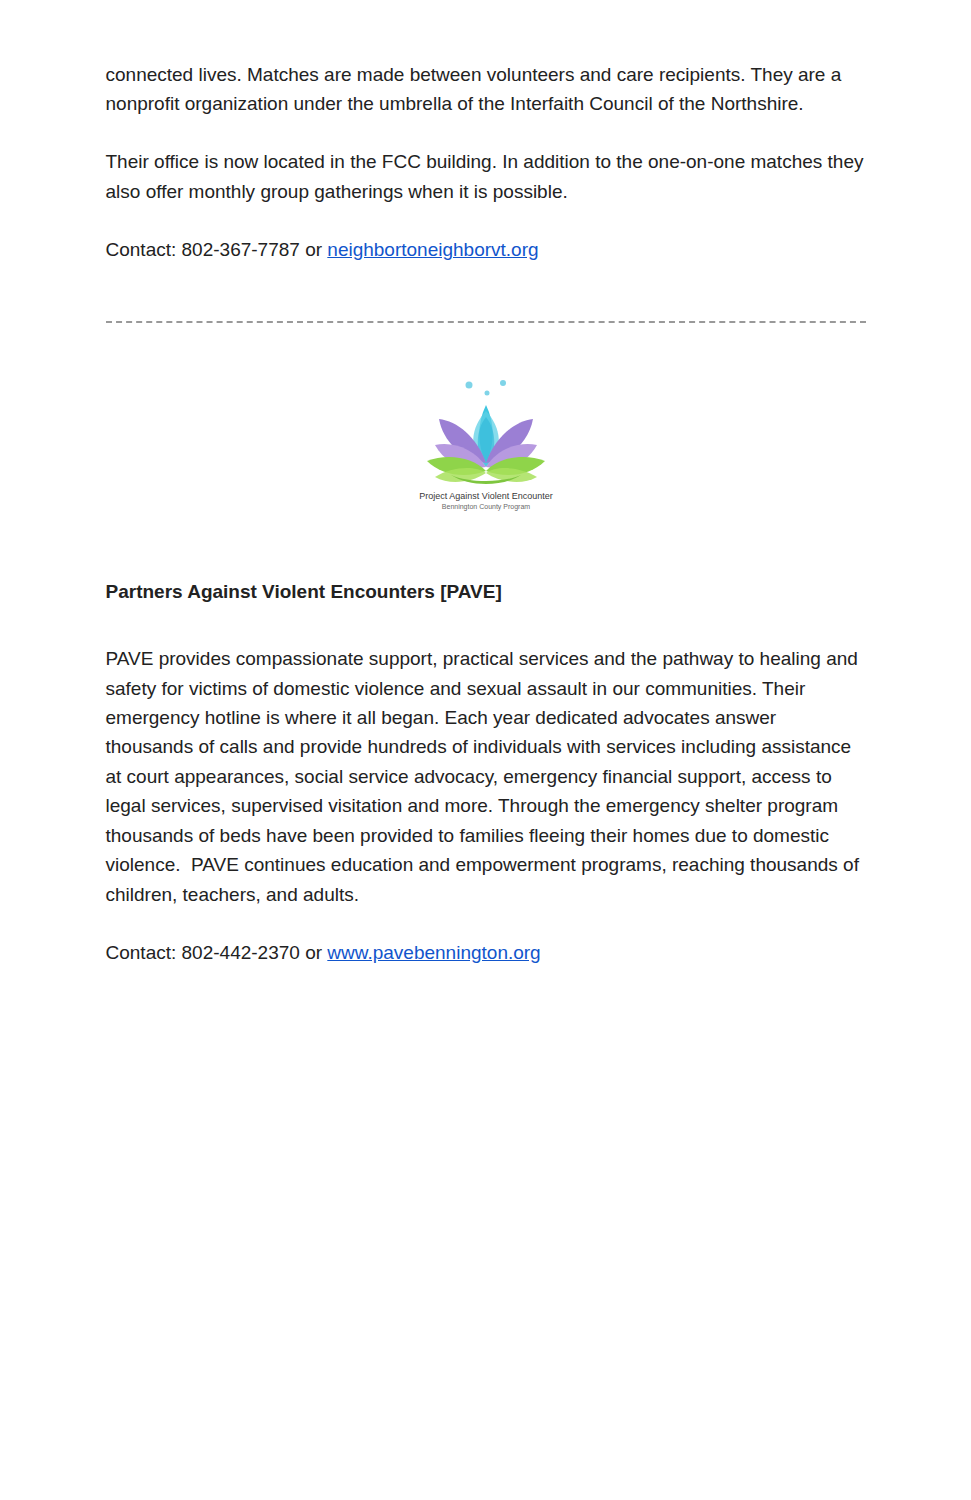connected lives. Matches are made between volunteers and care recipients. They are a nonprofit organization under the umbrella of the Interfaith Council of the Northshire.
Their office is now located in the FCC building. In addition to the one-on-one matches they also offer monthly group gatherings when it is possible.
Contact: 802-367-7787 or neighbortoneighborvt.org
Project Against Violent Encounter Bennington County Program
Partners Against Violent Encounters [PAVE]
PAVE provides compassionate support, practical services and the pathway to healing and safety for victims of domestic violence and sexual assault in our communities. Their emergency hotline is where it all began. Each year dedicated advocates answer thousands of calls and provide hundreds of individuals with services including assistance at court appearances, social service advocacy, emergency financial support, access to legal services, supervised visitation and more. Through the emergency shelter program thousands of beds have been provided to families fleeing their homes due to domestic violence. PAVE continues education and empowerment programs, reaching thousands of children, teachers, and adults.
Contact: 802-442-2370 or www.pavebennington.org